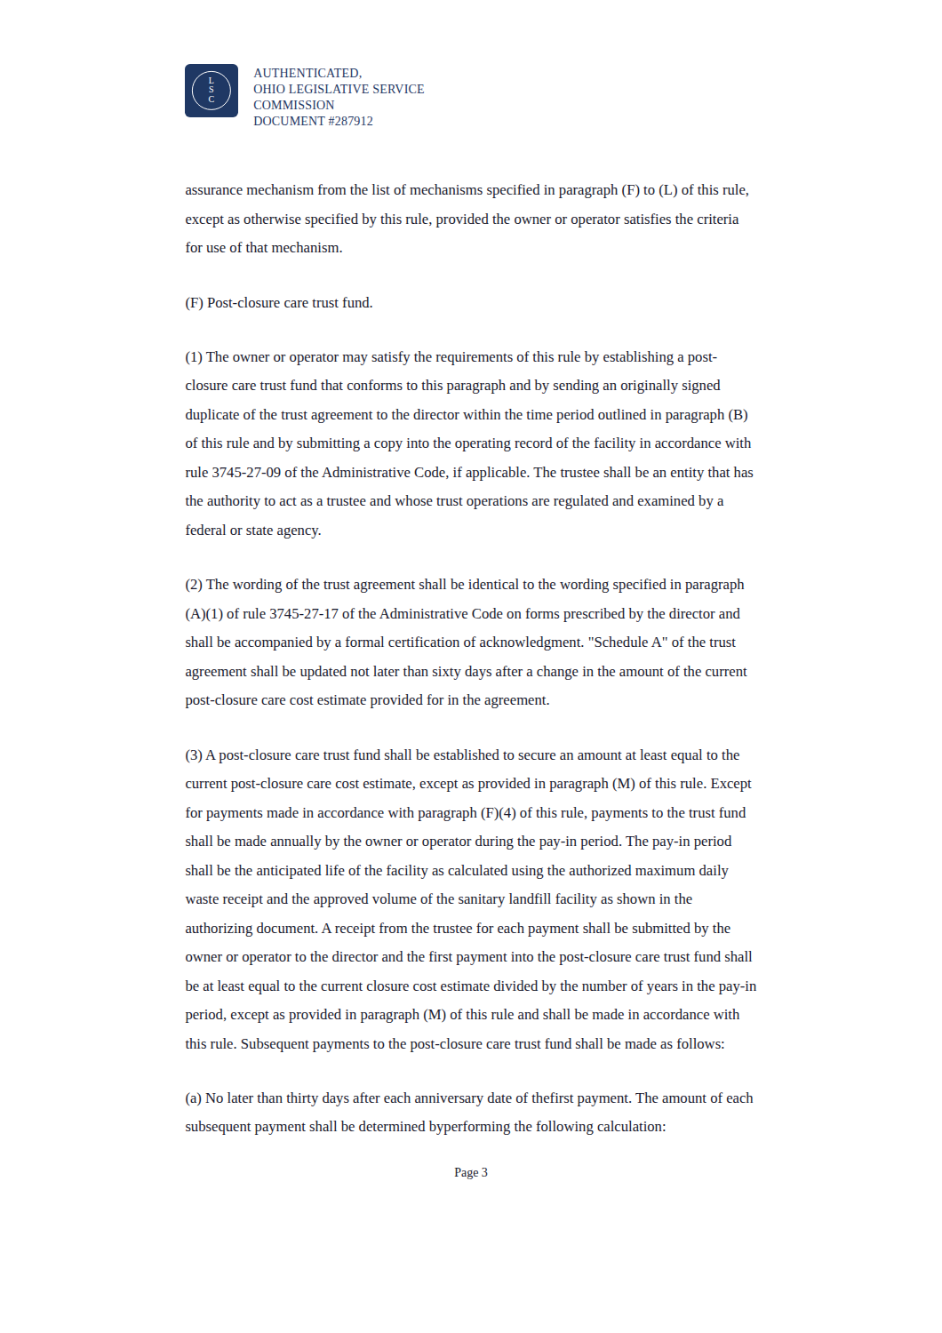L
S
C
AUTHENTICATED,
OHIO LEGISLATIVE SERVICE
COMMISSION
DOCUMENT #287912
assurance mechanism from the list of mechanisms specified in paragraph (F) to (L) of this rule, except as otherwise specified by this rule, provided the owner or operator satisfies the criteria for use of that mechanism.
(F) Post-closure care trust fund.
(1) The owner or operator may satisfy the requirements of this rule by establishing a post-closure care trust fund that conforms to this paragraph and by sending an originally signed duplicate of the trust agreement to the director within the time period outlined in paragraph (B) of this rule and by submitting a copy into the operating record of the facility in accordance with rule 3745-27-09 of the Administrative Code, if applicable. The trustee shall be an entity that has the authority to act as a trustee and whose trust operations are regulated and examined by a federal or state agency.
(2) The wording of the trust agreement shall be identical to the wording specified in paragraph (A)(1) of rule 3745-27-17 of the Administrative Code on forms prescribed by the director and shall be accompanied by a formal certification of acknowledgment. "Schedule A" of the trust agreement shall be updated not later than sixty days after a change in the amount of the current post-closure care cost estimate provided for in the agreement.
(3) A post-closure care trust fund shall be established to secure an amount at least equal to the current post-closure care cost estimate, except as provided in paragraph (M) of this rule. Except for payments made in accordance with paragraph (F)(4) of this rule, payments to the trust fund shall be made annually by the owner or operator during the pay-in period. The pay-in period shall be the anticipated life of the facility as calculated using the authorized maximum daily waste receipt and the approved volume of the sanitary landfill facility as shown in the authorizing document. A receipt from the trustee for each payment shall be submitted by the owner or operator to the director and the first payment into the post-closure care trust fund shall be at least equal to the current closure cost estimate divided by the number of years in the pay-in period, except as provided in paragraph (M) of this rule and shall be made in accordance with this rule. Subsequent payments to the post-closure care trust fund shall be made as follows:
(a) No later than thirty days after each anniversary date of thefirst payment. The amount of each subsequent payment shall be determined byperforming the following calculation:
Page 3